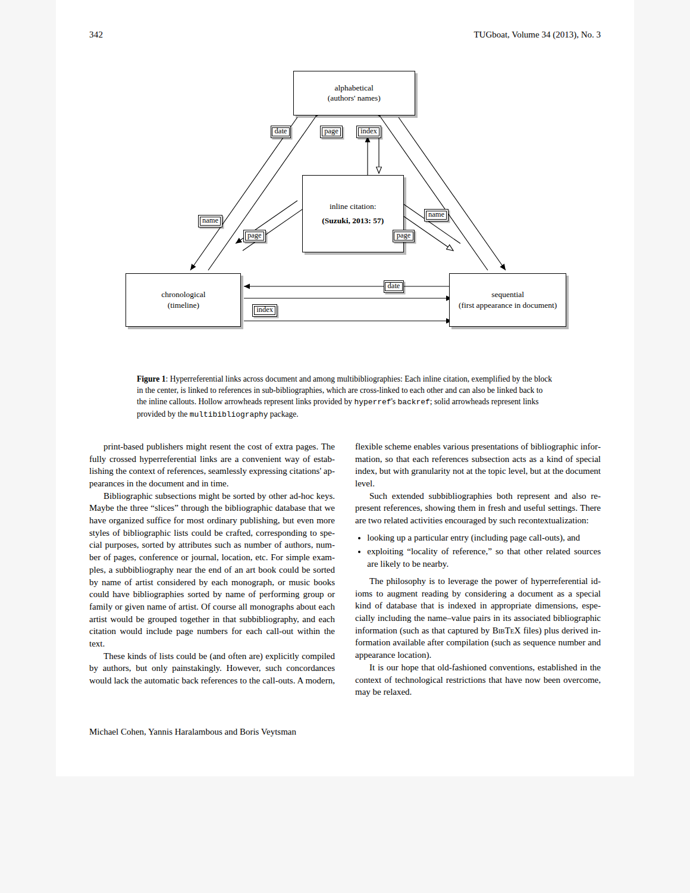342 TUGboat, Volume 34 (2013), No. 3
alphabetical
(authors' names)
inline citation:
(Suzuki, 2013: 57)
chronological
(timeline)
sequential
(first appearance in document)
date
page
index
name
page
name
page
date
index
Figure 1: Hyperreferential links across document and among multibibliographies: Each inline citation, exemplified by the block in the center, is linked to references in sub-bibliographies, which are cross-linked to each other and can also be linked back to the inline callouts. Hollow arrowheads represent links provided by hyperref's backref; solid arrowheads represent links provided by the multibibliography package.
print-based publishers might resent the cost of extra pages. The fully crossed hyperreferential links are a convenient way of establishing the context of references, seamlessly expressing citations' appearances in the document and in time.
Bibliographic subsections might be sorted by other ad-hoc keys. Maybe the three “slices” through the bibliographic database that we have organized suffice for most ordinary publishing, but even more styles of bibliographic lists could be crafted, corresponding to special purposes, sorted by attributes such as number of authors, number of pages, conference or journal, location, etc. For simple examples, a subbibliography near the end of an art book could be sorted by name of artist considered by each monograph, or music books could have bibliographies sorted by name of performing group or family or given name of artist. Of course all monographs about each artist would be grouped together in that subbibliography, and each citation would include page numbers for each call-out within the text.
These kinds of lists could be (and often are) explicitly compiled by authors, but only painstakingly. However, such concordances would lack the automatic back references to the call-outs. A modern, flexible scheme enables various presentations of bibliographic information, so that each references subsection acts as a kind of special index, but with granularity not at the topic level, but at the document level.
Such extended subbibliographies both represent and also re-present references, showing them in fresh and useful settings. There are two related activities encouraged by such recontextualization:
looking up a particular entry (including page call-outs), and
exploiting “locality of reference,” so that other related sources are likely to be nearby.
The philosophy is to leverage the power of hyperreferential idioms to augment reading by considering a document as a special kind of database that is indexed in appropriate dimensions, especially including the name–value pairs in its associated bibliographic information (such as that captured by BibTeX files) plus derived information available after compilation (such as sequence number and appearance location).
It is our hope that old-fashioned conventions, established in the context of technological restrictions that have now been overcome, may be relaxed.
Michael Cohen, Yannis Haralambous and Boris Veytsman